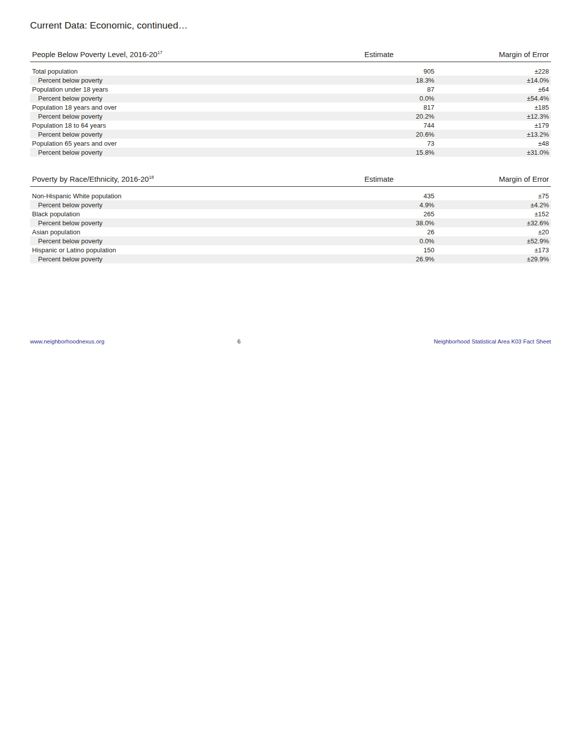Current Data: Economic, continued…
| People Below Poverty Level, 2016-20 17 | Estimate | Margin of Error |
| --- | --- | --- |
| Total population | 905 | ±228 |
| Percent below poverty | 18.3% | ±14.0% |
| Population under 18 years | 87 | ±64 |
| Percent below poverty | 0.0% | ±54.4% |
| Population 18 years and over | 817 | ±185 |
| Percent below poverty | 20.2% | ±12.3% |
| Population 18 to 64 years | 744 | ±179 |
| Percent below poverty | 20.6% | ±13.2% |
| Population 65 years and over | 73 | ±48 |
| Percent below poverty | 15.8% | ±31.0% |
| Poverty by Race/Ethnicity, 2016-20 18 | Estimate | Margin of Error |
| --- | --- | --- |
| Non-Hispanic White population | 435 | ±75 |
| Percent below poverty | 4.9% | ±4.2% |
| Black population | 265 | ±152 |
| Percent below poverty | 38.0% | ±32.6% |
| Asian population | 26 | ±20 |
| Percent below poverty | 0.0% | ±52.9% |
| Hispanic or Latino population | 150 | ±173 |
| Percent below poverty | 26.9% | ±29.9% |
www.neighborhoodnexus.org 6 Neighborhood Statistical Area K03 Fact Sheet